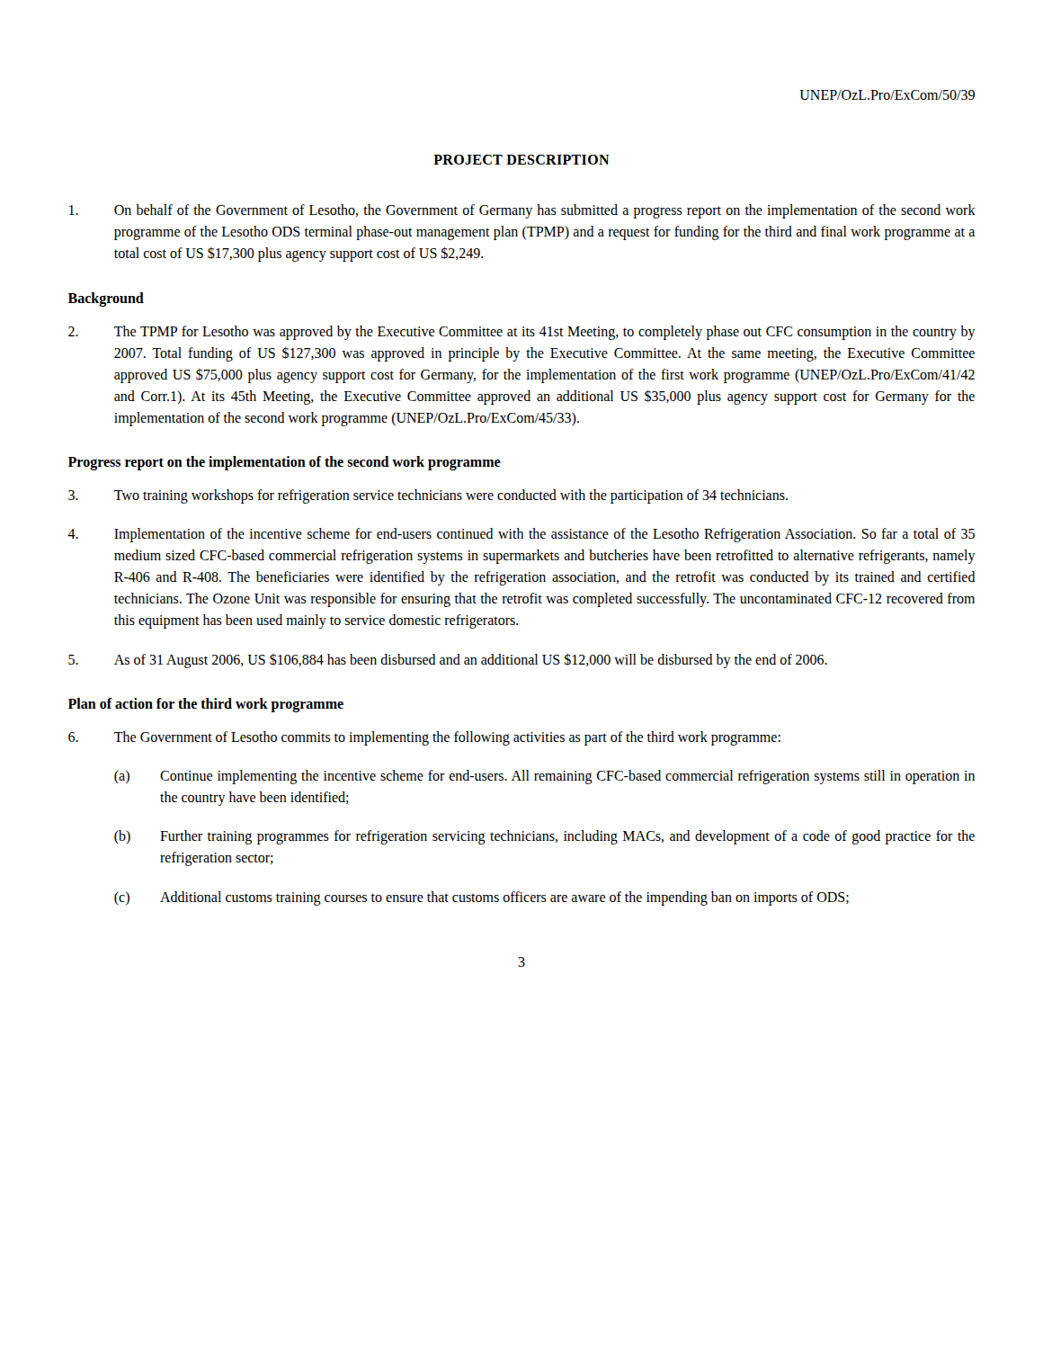UNEP/OzL.Pro/ExCom/50/39
PROJECT DESCRIPTION
1.
On behalf of the Government of Lesotho, the Government of Germany has submitted a progress report on the implementation of the second work programme of the Lesotho ODS terminal phase-out management plan (TPMP) and a request for funding for the third and final work programme at a total cost of US $17,300 plus agency support cost of US $2,249.
Background
2.
The TPMP for Lesotho was approved by the Executive Committee at its 41st Meeting, to completely phase out CFC consumption in the country by 2007. Total funding of US $127,300 was approved in principle by the Executive Committee. At the same meeting, the Executive Committee approved US $75,000 plus agency support cost for Germany, for the implementation of the first work programme (UNEP/OzL.Pro/ExCom/41/42 and Corr.1). At its 45th Meeting, the Executive Committee approved an additional US $35,000 plus agency support cost for Germany for the implementation of the second work programme (UNEP/OzL.Pro/ExCom/45/33).
Progress report on the implementation of the second work programme
3.
Two training workshops for refrigeration service technicians were conducted with the participation of 34 technicians.
4.
Implementation of the incentive scheme for end-users continued with the assistance of the Lesotho Refrigeration Association. So far a total of 35 medium sized CFC-based commercial refrigeration systems in supermarkets and butcheries have been retrofitted to alternative refrigerants, namely R-406 and R-408. The beneficiaries were identified by the refrigeration association, and the retrofit was conducted by its trained and certified technicians. The Ozone Unit was responsible for ensuring that the retrofit was completed successfully. The uncontaminated CFC-12 recovered from this equipment has been used mainly to service domestic refrigerators.
5.
As of 31 August 2006, US $106,884 has been disbursed and an additional US $12,000 will be disbursed by the end of 2006.
Plan of action for the third work programme
6.
The Government of Lesotho commits to implementing the following activities as part of the third work programme:
(a) Continue implementing the incentive scheme for end-users. All remaining CFC-based commercial refrigeration systems still in operation in the country have been identified;
(b) Further training programmes for refrigeration servicing technicians, including MACs, and development of a code of good practice for the refrigeration sector;
(c) Additional customs training courses to ensure that customs officers are aware of the impending ban on imports of ODS;
3